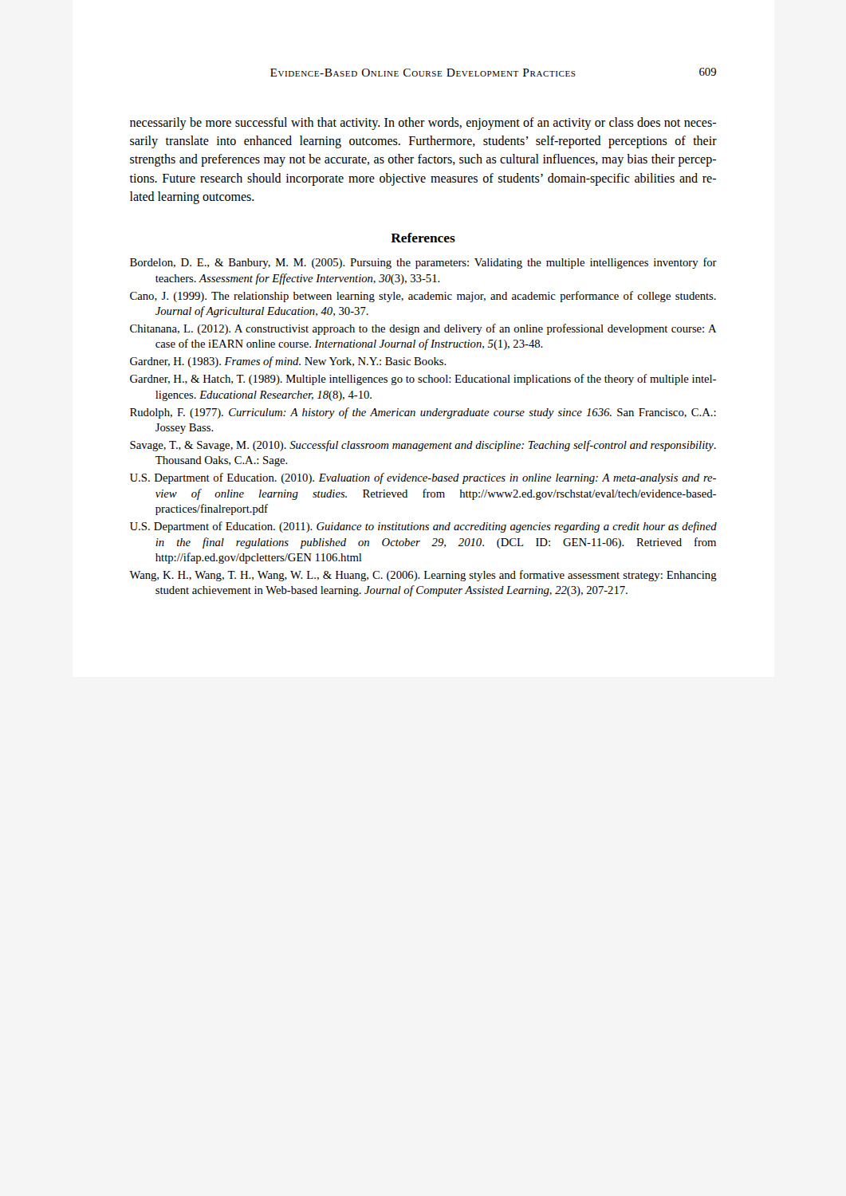Evidence-Based Online Course Development Practices 609
necessarily be more successful with that activity. In other words, enjoyment of an activity or class does not necessarily translate into enhanced learning outcomes. Furthermore, students’ self-reported perceptions of their strengths and preferences may not be accurate, as other factors, such as cultural influences, may bias their perceptions. Future research should incorporate more objective measures of students’ domain-specific abilities and related learning outcomes.
References
Bordelon, D. E., & Banbury, M. M. (2005). Pursuing the parameters: Validating the multiple intelligences inventory for teachers. Assessment for Effective Intervention, 30(3), 33-51.
Cano, J. (1999). The relationship between learning style, academic major, and academic performance of college students. Journal of Agricultural Education, 40, 30-37.
Chitanana, L. (2012). A constructivist approach to the design and delivery of an online professional development course: A case of the iEARN online course. International Journal of Instruction, 5(1), 23-48.
Gardner, H. (1983). Frames of mind. New York, N.Y.: Basic Books.
Gardner, H., & Hatch, T. (1989). Multiple intelligences go to school: Educational implications of the theory of multiple intelligences. Educational Researcher, 18(8), 4-10.
Rudolph, F. (1977). Curriculum: A history of the American undergraduate course study since 1636. San Francisco, C.A.: Jossey Bass.
Savage, T., & Savage, M. (2010). Successful classroom management and discipline: Teaching self-control and responsibility. Thousand Oaks, C.A.: Sage.
U.S. Department of Education. (2010). Evaluation of evidence-based practices in online learning: A meta-analysis and review of online learning studies. Retrieved from http://www2.ed.gov/rschstat/eval/tech/evidence-based-practices/finalreport.pdf
U.S. Department of Education. (2011). Guidance to institutions and accrediting agencies regarding a credit hour as defined in the final regulations published on October 29, 2010. (DCL ID: GEN-11-06). Retrieved from http://ifap.ed.gov/dpcletters/GEN 1106.html
Wang, K. H., Wang, T. H., Wang, W. L., & Huang, C. (2006). Learning styles and formative assessment strategy: Enhancing student achievement in Web-based learning. Journal of Computer Assisted Learning, 22(3), 207-217.